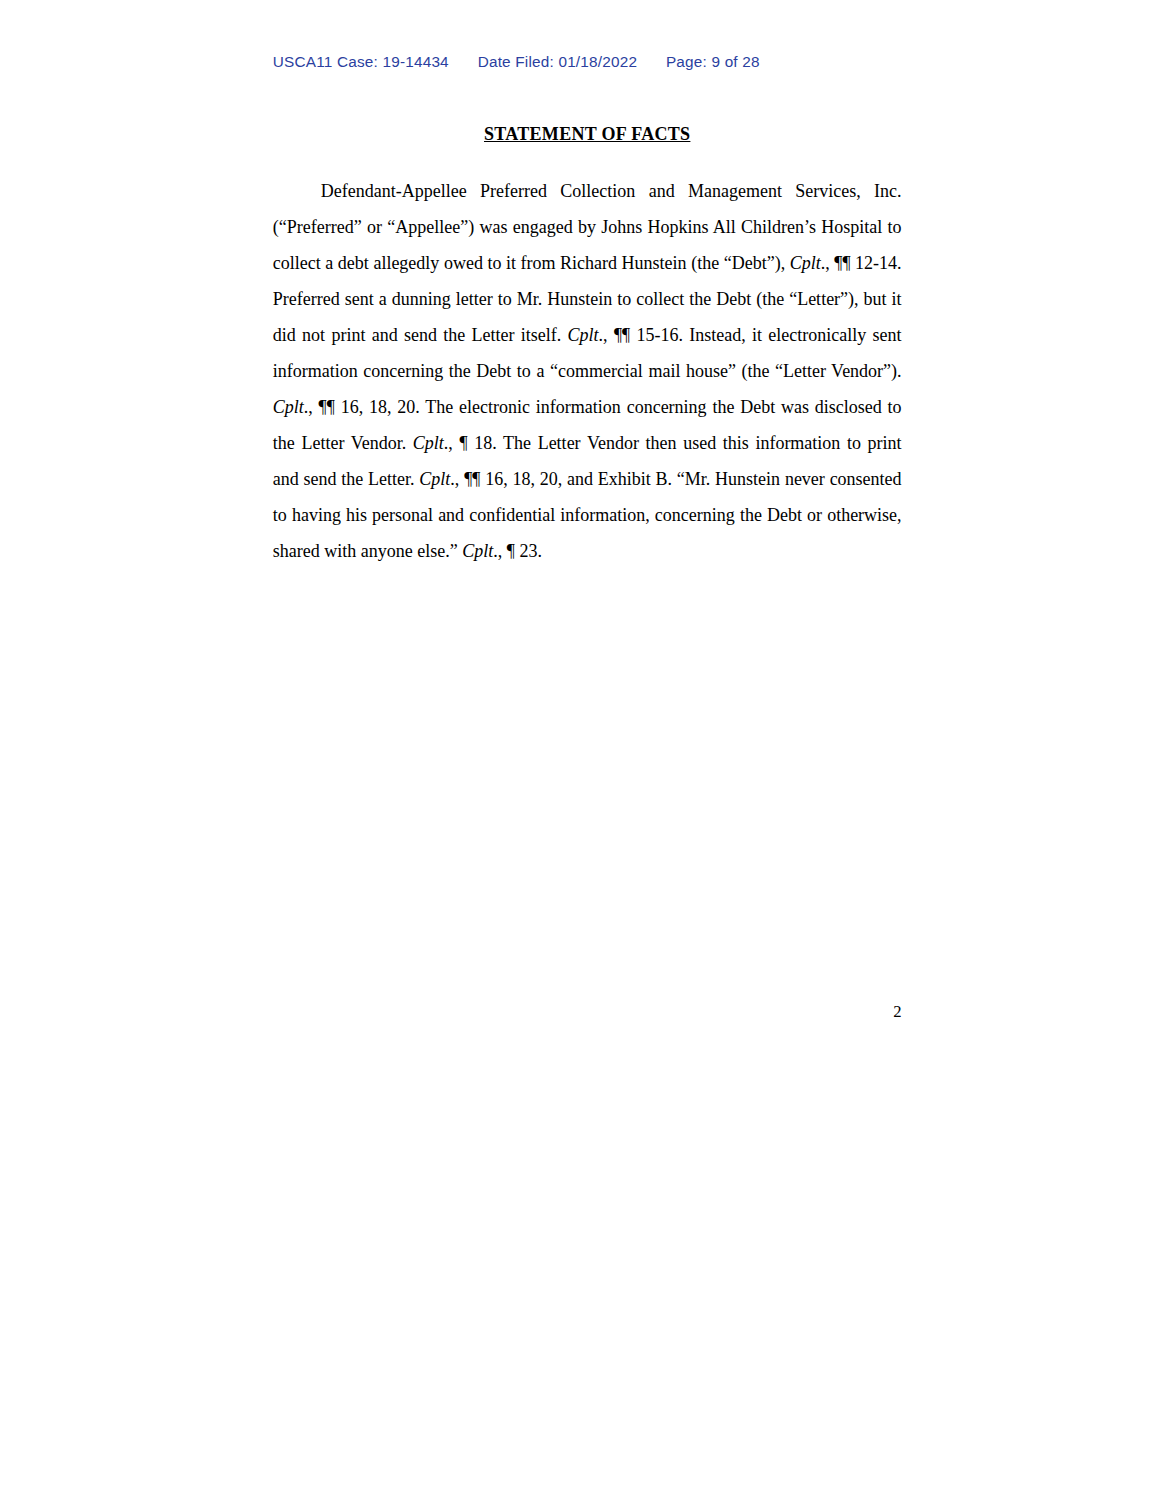USCA11 Case: 19-14434 Date Filed: 01/18/2022 Page: 9 of 28
STATEMENT OF FACTS
Defendant-Appellee Preferred Collection and Management Services, Inc. (“Preferred” or “Appellee”) was engaged by Johns Hopkins All Children’s Hospital to collect a debt allegedly owed to it from Richard Hunstein (the “Debt”), Cplt., ¶¶ 12-14. Preferred sent a dunning letter to Mr. Hunstein to collect the Debt (the “Letter”), but it did not print and send the Letter itself. Cplt., ¶¶ 15-16. Instead, it electronically sent information concerning the Debt to a “commercial mail house” (the “Letter Vendor”). Cplt., ¶¶ 16, 18, 20. The electronic information concerning the Debt was disclosed to the Letter Vendor. Cplt., ¶ 18. The Letter Vendor then used this information to print and send the Letter. Cplt., ¶¶ 16, 18, 20, and Exhibit B. “Mr. Hunstein never consented to having his personal and confidential information, concerning the Debt or otherwise, shared with anyone else.” Cplt., ¶ 23.
2